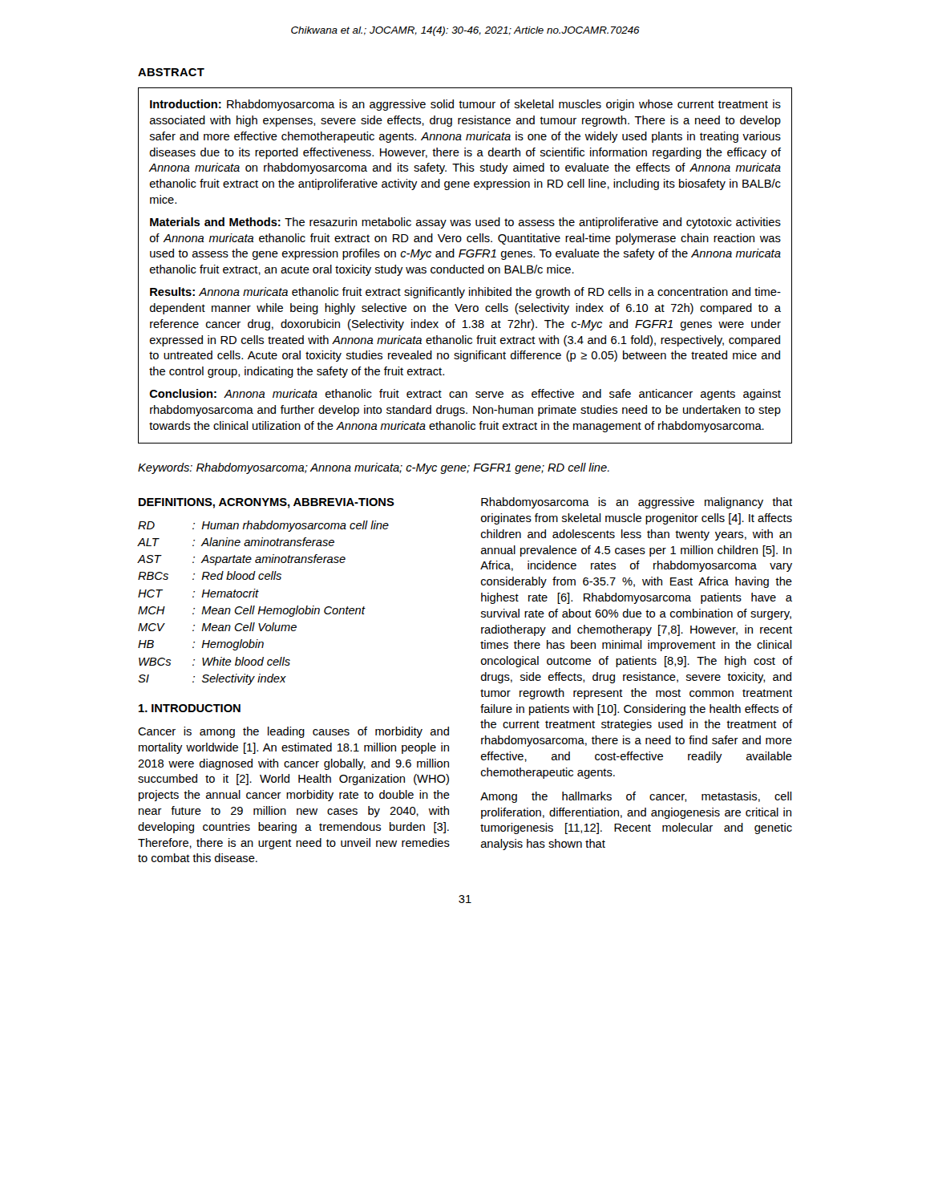Chikwana et al.; JOCAMR, 14(4): 30-46, 2021; Article no.JOCAMR.70246
ABSTRACT
Introduction: Rhabdomyosarcoma is an aggressive solid tumour of skeletal muscles origin whose current treatment is associated with high expenses, severe side effects, drug resistance and tumour regrowth. There is a need to develop safer and more effective chemotherapeutic agents. Annona muricata is one of the widely used plants in treating various diseases due to its reported effectiveness. However, there is a dearth of scientific information regarding the efficacy of Annona muricata on rhabdomyosarcoma and its safety. This study aimed to evaluate the effects of Annona muricata ethanolic fruit extract on the antiproliferative activity and gene expression in RD cell line, including its biosafety in BALB/c mice.
Materials and Methods: The resazurin metabolic assay was used to assess the antiproliferative and cytotoxic activities of Annona muricata ethanolic fruit extract on RD and Vero cells. Quantitative real-time polymerase chain reaction was used to assess the gene expression profiles on c-Myc and FGFR1 genes. To evaluate the safety of the Annona muricata ethanolic fruit extract, an acute oral toxicity study was conducted on BALB/c mice.
Results: Annona muricata ethanolic fruit extract significantly inhibited the growth of RD cells in a concentration and time-dependent manner while being highly selective on the Vero cells (selectivity index of 6.10 at 72h) compared to a reference cancer drug, doxorubicin (Selectivity index of 1.38 at 72hr). The c-Myc and FGFR1 genes were under expressed in RD cells treated with Annona muricata ethanolic fruit extract with (3.4 and 6.1 fold), respectively, compared to untreated cells. Acute oral toxicity studies revealed no significant difference (p ≥ 0.05) between the treated mice and the control group, indicating the safety of the fruit extract.
Conclusion: Annona muricata ethanolic fruit extract can serve as effective and safe anticancer agents against rhabdomyosarcoma and further develop into standard drugs. Non-human primate studies need to be undertaken to step towards the clinical utilization of the Annona muricata ethanolic fruit extract in the management of rhabdomyosarcoma.
Keywords: Rhabdomyosarcoma; Annona muricata; c-Myc gene; FGFR1 gene; RD cell line.
DEFINITIONS, ACRONYMS, ABBREVIA-TIONS
RD: Human rhabdomyosarcoma cell line
ALT: Alanine aminotransferase
AST: Aspartate aminotransferase
RBCs: Red blood cells
HCT: Hematocrit
MCH: Mean Cell Hemoglobin Content
MCV: Mean Cell Volume
HB: Hemoglobin
WBCs: White blood cells
SI: Selectivity index
1. INTRODUCTION
Cancer is among the leading causes of morbidity and mortality worldwide [1]. An estimated 18.1 million people in 2018 were diagnosed with cancer globally, and 9.6 million succumbed to it [2]. World Health Organization (WHO) projects the annual cancer morbidity rate to double in the near future to 29 million new cases by 2040, with developing countries bearing a tremendous burden [3]. Therefore, there is an urgent need to unveil new remedies to combat this disease.
Rhabdomyosarcoma is an aggressive malignancy that originates from skeletal muscle progenitor cells [4]. It affects children and adolescents less than twenty years, with an annual prevalence of 4.5 cases per 1 million children [5]. In Africa, incidence rates of rhabdomyosarcoma vary considerably from 6-35.7 %, with East Africa having the highest rate [6]. Rhabdomyosarcoma patients have a survival rate of about 60% due to a combination of surgery, radiotherapy and chemotherapy [7,8]. However, in recent times there has been minimal improvement in the clinical oncological outcome of patients [8,9]. The high cost of drugs, side effects, drug resistance, severe toxicity, and tumor regrowth represent the most common treatment failure in patients with [10]. Considering the health effects of the current treatment strategies used in the treatment of rhabdomyosarcoma, there is a need to find safer and more effective, and cost-effective readily available chemotherapeutic agents.
Among the hallmarks of cancer, metastasis, cell proliferation, differentiation, and angiogenesis are critical in tumorigenesis [11,12]. Recent molecular and genetic analysis has shown that
31